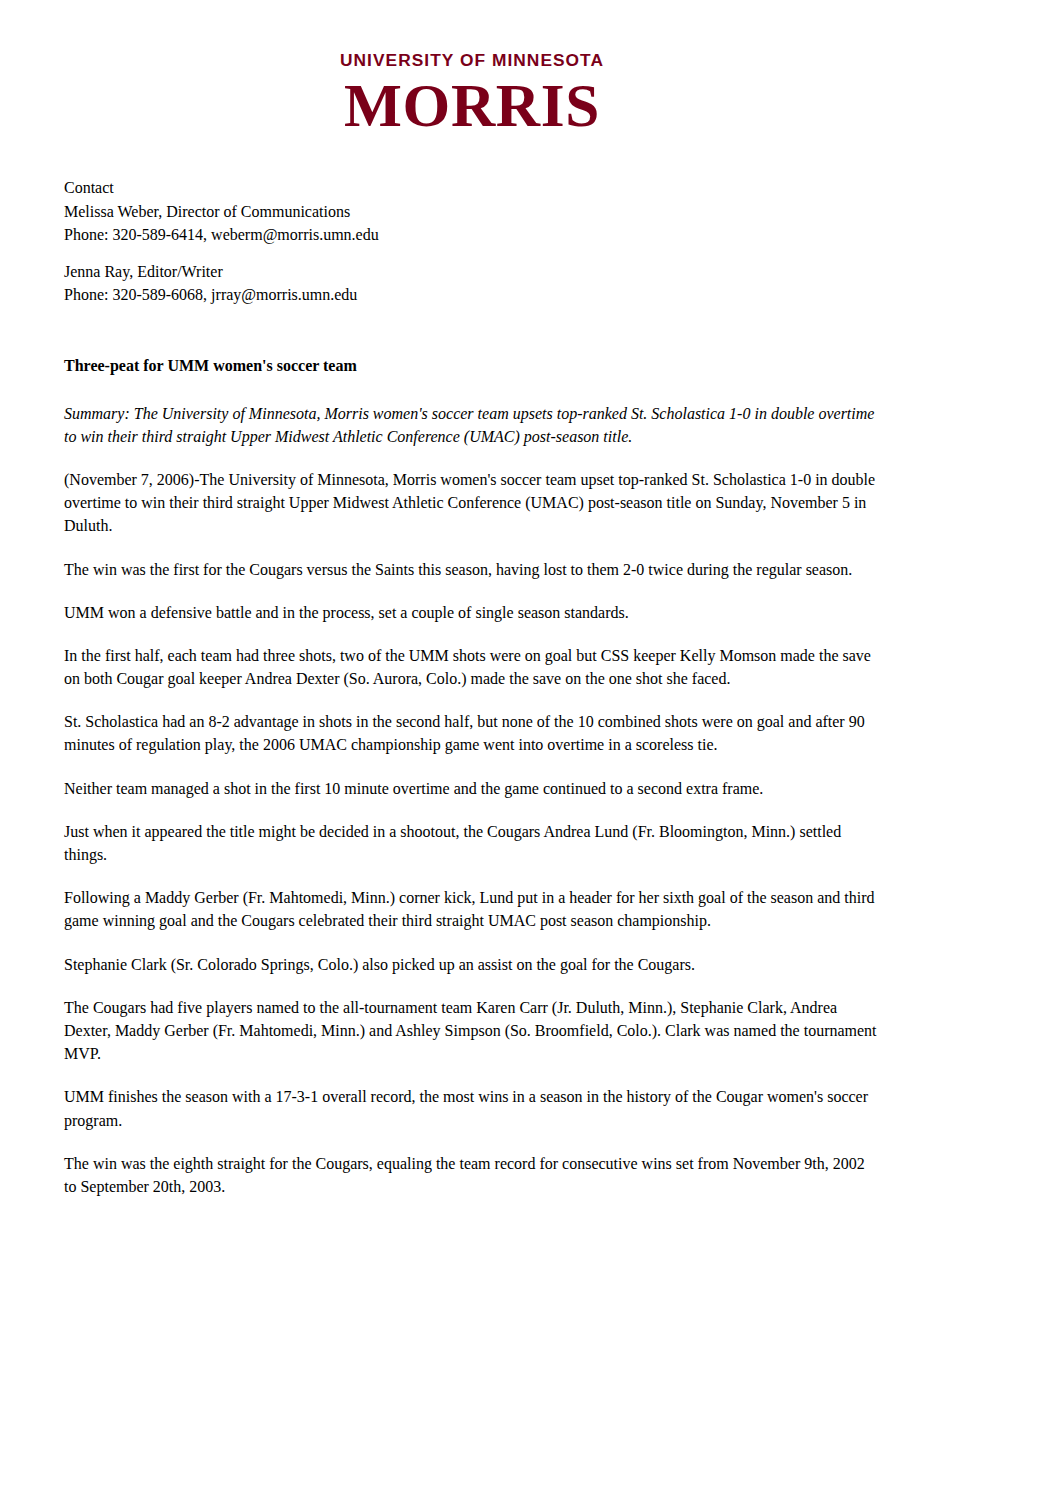UNIVERSITY OF MINNESOTA
MORRIS
Contact
Melissa Weber, Director of Communications
Phone: 320-589-6414, weberm@morris.umn.edu
Jenna Ray, Editor/Writer
Phone: 320-589-6068, jrray@morris.umn.edu
Three-peat for UMM women's soccer team
Summary: The University of Minnesota, Morris women's soccer team upsets top-ranked St. Scholastica 1-0 in double overtime to win their third straight Upper Midwest Athletic Conference (UMAC) post-season title.
(November 7, 2006)-The University of Minnesota, Morris women's soccer team upset top-ranked St. Scholastica 1-0 in double overtime to win their third straight Upper Midwest Athletic Conference (UMAC) post-season title on Sunday, November 5 in Duluth.
The win was the first for the Cougars versus the Saints this season, having lost to them 2-0 twice during the regular season.
UMM won a defensive battle and in the process, set a couple of single season standards.
In the first half, each team had three shots, two of the UMM shots were on goal but CSS keeper Kelly Momson made the save on both Cougar goal keeper Andrea Dexter (So. Aurora, Colo.) made the save on the one shot she faced.
St. Scholastica had an 8-2 advantage in shots in the second half, but none of the 10 combined shots were on goal and after 90 minutes of regulation play, the 2006 UMAC championship game went into overtime in a scoreless tie.
Neither team managed a shot in the first 10 minute overtime and the game continued to a second extra frame.
Just when it appeared the title might be decided in a shootout, the Cougars Andrea Lund (Fr. Bloomington, Minn.) settled things.
Following a Maddy Gerber (Fr. Mahtomedi, Minn.) corner kick, Lund put in a header for her sixth goal of the season and third game winning goal and the Cougars celebrated their third straight UMAC post season championship.
Stephanie Clark (Sr. Colorado Springs, Colo.) also picked up an assist on the goal for the Cougars.
The Cougars had five players named to the all-tournament team Karen Carr (Jr. Duluth, Minn.), Stephanie Clark, Andrea Dexter, Maddy Gerber (Fr. Mahtomedi, Minn.) and Ashley Simpson (So. Broomfield, Colo.). Clark was named the tournament MVP.
UMM finishes the season with a 17-3-1 overall record, the most wins in a season in the history of the Cougar women's soccer program.
The win was the eighth straight for the Cougars, equaling the team record for consecutive wins set from November 9th, 2002 to September 20th, 2003.